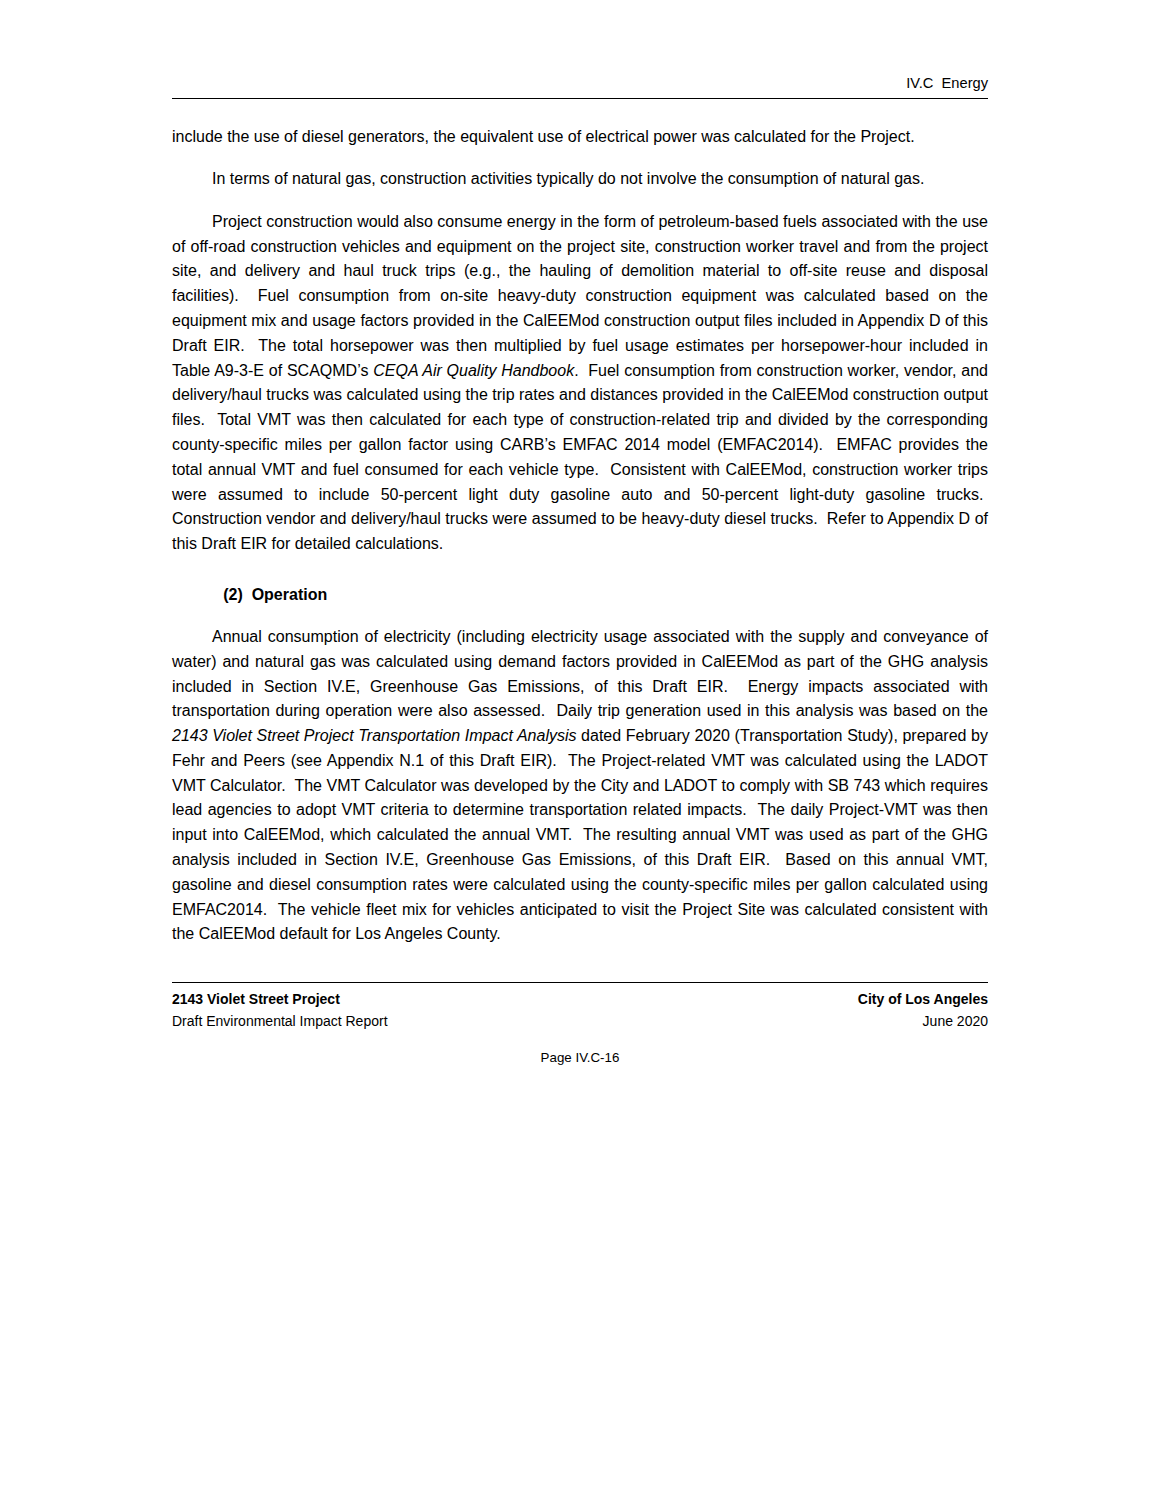IV.C Energy
include the use of diesel generators, the equivalent use of electrical power was calculated for the Project.
In terms of natural gas, construction activities typically do not involve the consumption of natural gas.
Project construction would also consume energy in the form of petroleum-based fuels associated with the use of off-road construction vehicles and equipment on the project site, construction worker travel and from the project site, and delivery and haul truck trips (e.g., the hauling of demolition material to off-site reuse and disposal facilities). Fuel consumption from on-site heavy-duty construction equipment was calculated based on the equipment mix and usage factors provided in the CalEEMod construction output files included in Appendix D of this Draft EIR. The total horsepower was then multiplied by fuel usage estimates per horsepower-hour included in Table A9-3-E of SCAQMD’s CEQA Air Quality Handbook. Fuel consumption from construction worker, vendor, and delivery/haul trucks was calculated using the trip rates and distances provided in the CalEEMod construction output files. Total VMT was then calculated for each type of construction-related trip and divided by the corresponding county-specific miles per gallon factor using CARB’s EMFAC 2014 model (EMFAC2014). EMFAC provides the total annual VMT and fuel consumed for each vehicle type. Consistent with CalEEMod, construction worker trips were assumed to include 50-percent light duty gasoline auto and 50-percent light-duty gasoline trucks. Construction vendor and delivery/haul trucks were assumed to be heavy-duty diesel trucks. Refer to Appendix D of this Draft EIR for detailed calculations.
(2) Operation
Annual consumption of electricity (including electricity usage associated with the supply and conveyance of water) and natural gas was calculated using demand factors provided in CalEEMod as part of the GHG analysis included in Section IV.E, Greenhouse Gas Emissions, of this Draft EIR. Energy impacts associated with transportation during operation were also assessed. Daily trip generation used in this analysis was based on the 2143 Violet Street Project Transportation Impact Analysis dated February 2020 (Transportation Study), prepared by Fehr and Peers (see Appendix N.1 of this Draft EIR). The Project-related VMT was calculated using the LADOT VMT Calculator. The VMT Calculator was developed by the City and LADOT to comply with SB 743 which requires lead agencies to adopt VMT criteria to determine transportation related impacts. The daily Project-VMT was then input into CalEEMod, which calculated the annual VMT. The resulting annual VMT was used as part of the GHG analysis included in Section IV.E, Greenhouse Gas Emissions, of this Draft EIR. Based on this annual VMT, gasoline and diesel consumption rates were calculated using the county-specific miles per gallon calculated using EMFAC2014. The vehicle fleet mix for vehicles anticipated to visit the Project Site was calculated consistent with the CalEEMod default for Los Angeles County.
2143 Violet Street Project
Draft Environmental Impact Report
City of Los Angeles
June 2020
Page IV.C-16